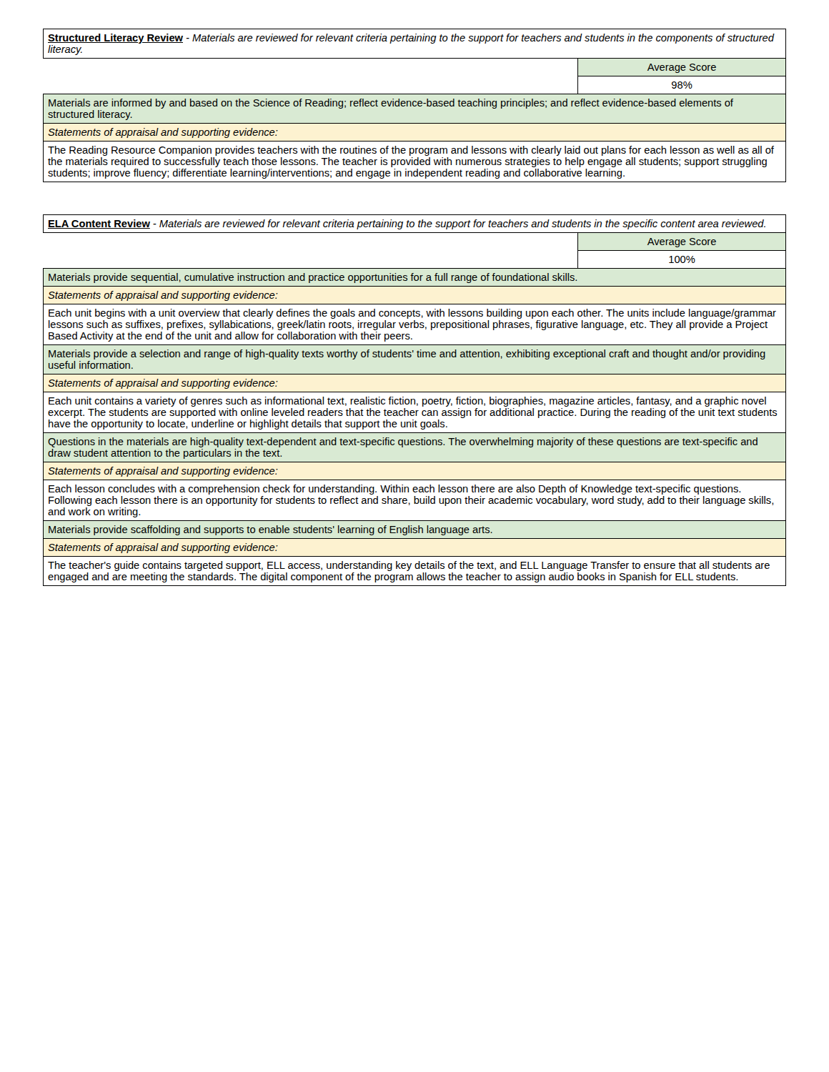| Structured Literacy Review - Materials are reviewed for relevant criteria pertaining to the support for teachers and students in the components of structured literacy. |
| | Average Score |
| | 98% |
| Materials are informed by and based on the Science of Reading; reflect evidence-based teaching principles; and reflect evidence-based elements of structured literacy. |
| Statements of appraisal and supporting evidence: |
| The Reading Resource Companion provides teachers with the routines of the program and lessons with clearly laid out plans for each lesson as well as all of the materials required to successfully teach those lessons. The teacher is provided with numerous strategies to help engage all students; support struggling students; improve fluency; differentiate learning/interventions; and engage in independent reading and collaborative learning. |
| ELA Content Review - Materials are reviewed for relevant criteria pertaining to the support for teachers and students in the specific content area reviewed. |
| | Average Score |
| | 100% |
| Materials provide sequential, cumulative instruction and practice opportunities for a full range of foundational skills. |
| Statements of appraisal and supporting evidence: |
| Each unit begins with a unit overview that clearly defines the goals and concepts, with lessons building upon each other. The units include language/grammar lessons such as suffixes, prefixes, syllabications, greek/latin roots, irregular verbs, prepositional phrases, figurative language, etc. They all provide a Project Based Activity at the end of the unit and allow for collaboration with their peers. |
| Materials provide a selection and range of high-quality texts worthy of students' time and attention, exhibiting exceptional craft and thought and/or providing useful information. |
| Statements of appraisal and supporting evidence: |
| Each unit contains a variety of genres such as informational text, realistic fiction, poetry, fiction, biographies, magazine articles, fantasy, and a graphic novel excerpt. The students are supported with online leveled readers that the teacher can assign for additional practice. During the reading of the unit text students have the opportunity to locate, underline or highlight details that support the unit goals. |
| Questions in the materials are high-quality text-dependent and text-specific questions. The overwhelming majority of these questions are text-specific and draw student attention to the particulars in the text. |
| Statements of appraisal and supporting evidence: |
| Each lesson concludes with a comprehension check for understanding. Within each lesson there are also Depth of Knowledge text-specific questions. Following each lesson there is an opportunity for students to reflect and share, build upon their academic vocabulary, word study, add to their language skills, and work on writing. |
| Materials provide scaffolding and supports to enable students' learning of English language arts. |
| Statements of appraisal and supporting evidence: |
| The teacher's guide contains targeted support, ELL access, understanding key details of the text, and ELL Language Transfer to ensure that all students are engaged and are meeting the standards. The digital component of the program allows the teacher to assign audio books in Spanish for ELL students. |